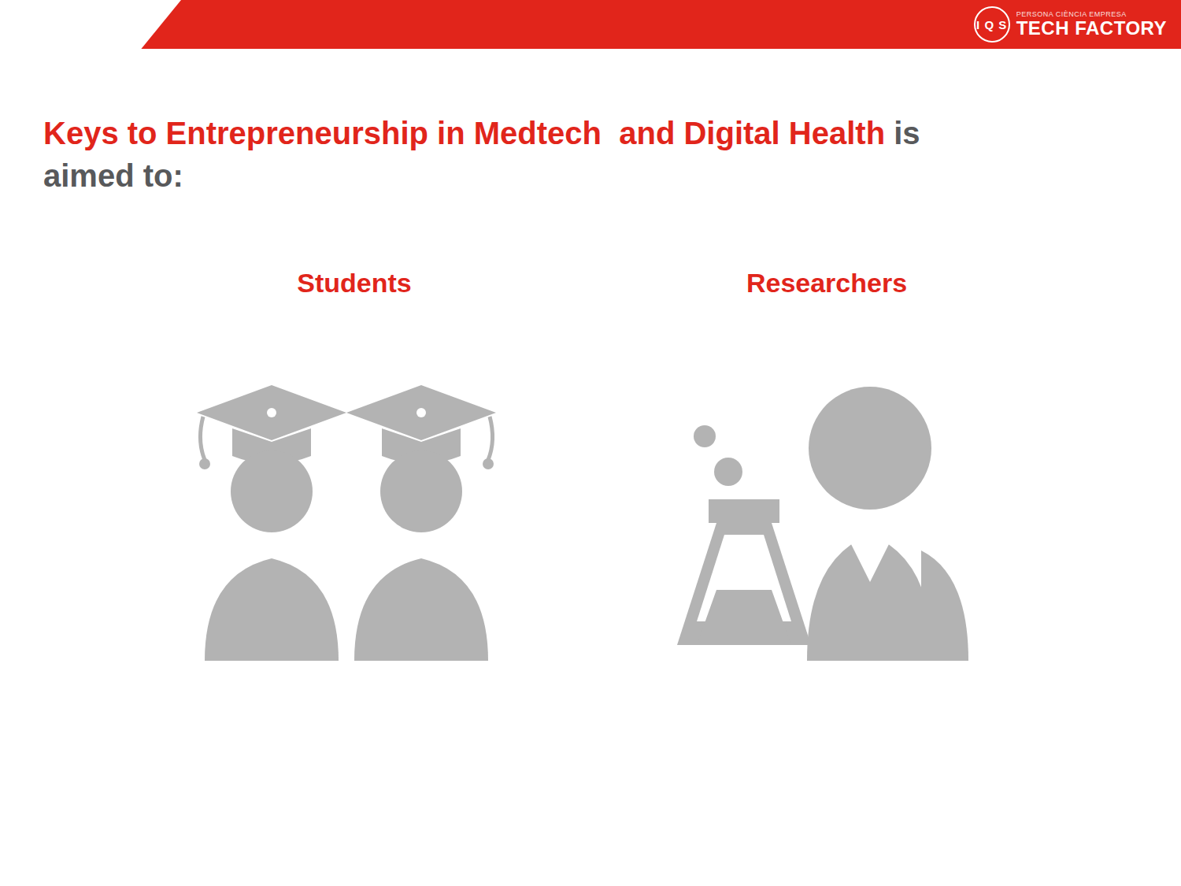biocat
I Q S
PERSONA CIÈNCIA EMPRESA
TECH FACTORY
Keys to Entrepreneurship in Medtech and Digital Health is aimed to:
Students
Researchers